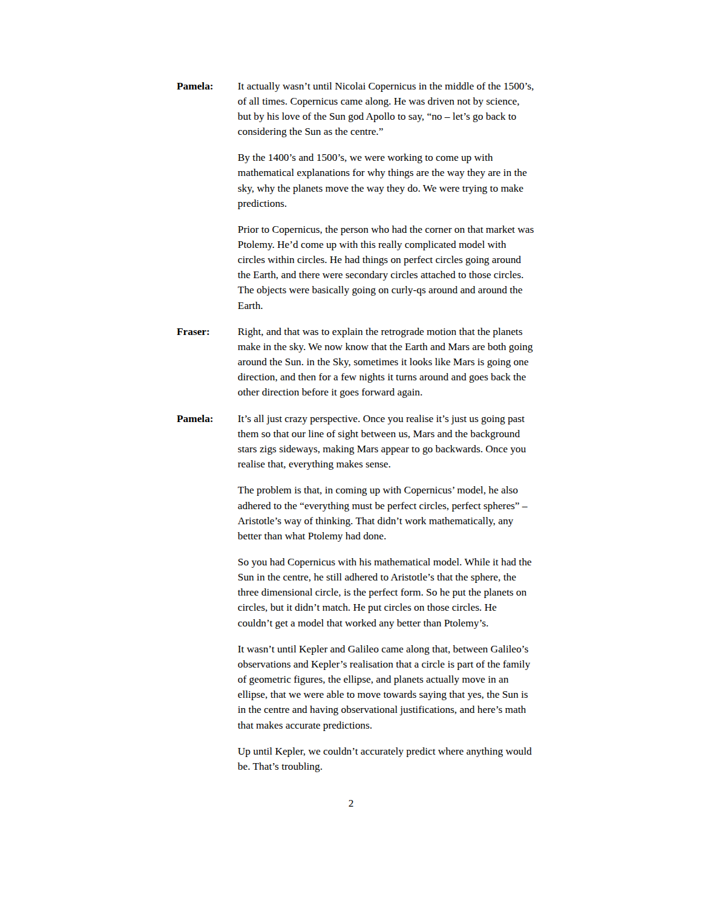Pamela:
It actually wasn’t until Nicolai Copernicus in the middle of the 1500’s, of all times. Copernicus came along. He was driven not by science, but by his love of the Sun god Apollo to say, “no – let’s go back to considering the Sun as the centre.”
By the 1400’s and 1500’s, we were working to come up with mathematical explanations for why things are the way they are in the sky, why the planets move the way they do. We were trying to make predictions.
Prior to Copernicus, the person who had the corner on that market was Ptolemy. He’d come up with this really complicated model with circles within circles. He had things on perfect circles going around the Earth, and there were secondary circles attached to those circles. The objects were basically going on curly-qs around and around the Earth.
Fraser:
Right, and that was to explain the retrograde motion that the planets make in the sky. We now know that the Earth and Mars are both going around the Sun. in the Sky, sometimes it looks like Mars is going one direction, and then for a few nights it turns around and goes back the other direction before it goes forward again.
Pamela:
It’s all just crazy perspective. Once you realise it’s just us going past them so that our line of sight between us, Mars and the background stars zigs sideways, making Mars appear to go backwards. Once you realise that, everything makes sense.
The problem is that, in coming up with Copernicus’ model, he also adhered to the “everything must be perfect circles, perfect spheres” – Aristotle’s way of thinking. That didn’t work mathematically, any better than what Ptolemy had done.
So you had Copernicus with his mathematical model. While it had the Sun in the centre, he still adhered to Aristotle’s that the sphere, the three dimensional circle, is the perfect form. So he put the planets on circles, but it didn’t match. He put circles on those circles. He couldn’t get a model that worked any better than Ptolemy’s.
It wasn’t until Kepler and Galileo came along that, between Galileo’s observations and Kepler’s realisation that a circle is part of the family of geometric figures, the ellipse, and planets actually move in an ellipse, that we were able to move towards saying that yes, the Sun is in the centre and having observational justifications, and here’s math that makes accurate predictions.
Up until Kepler, we couldn’t accurately predict where anything would be. That’s troubling.
2